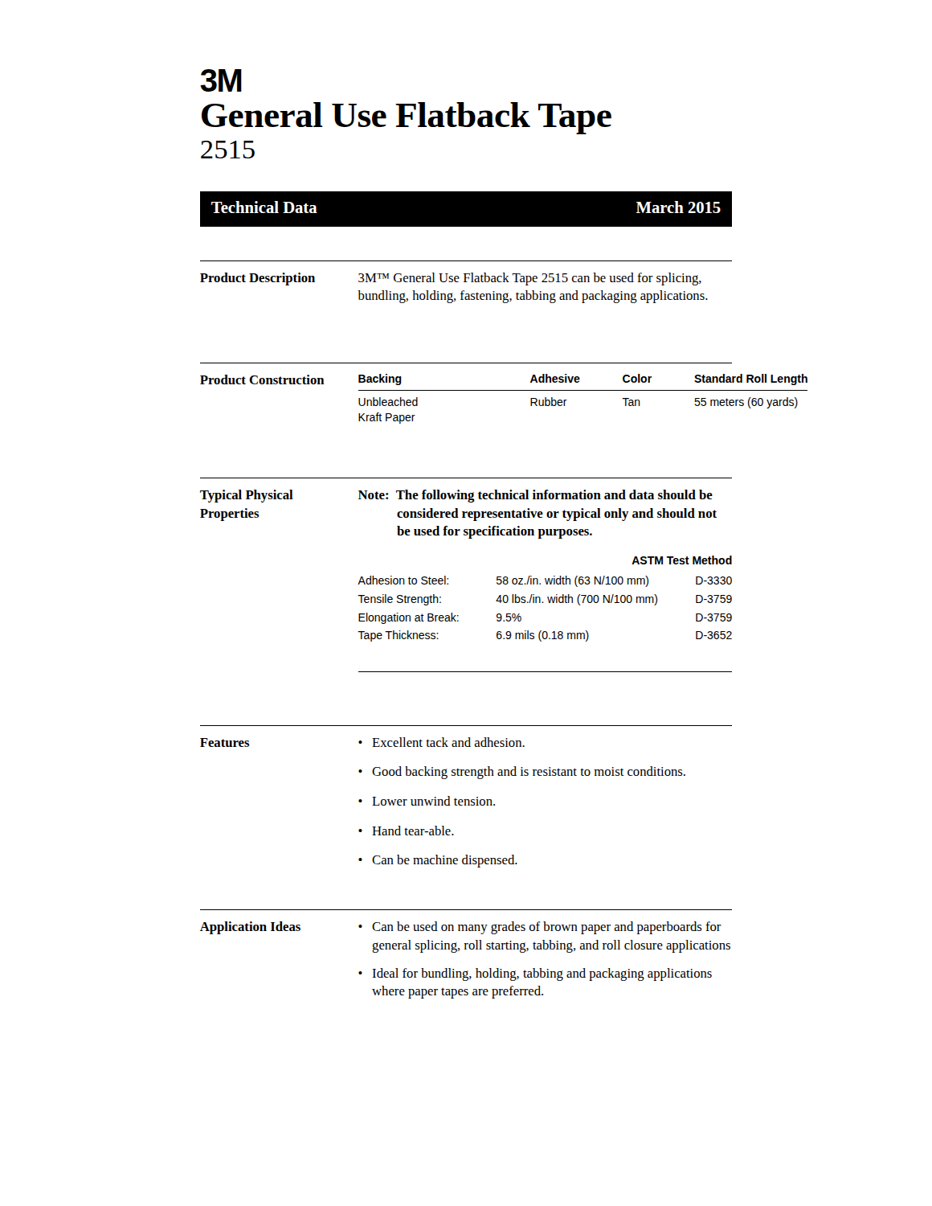3M
General Use Flatback Tape
2515
Technical Data March 2015
Product Description
3M™ General Use Flatback Tape 2515 can be used for splicing, bundling, holding, fastening, tabbing and packaging applications.
Product Construction
| Backing | Adhesive | Color | Standard Roll Length |
| --- | --- | --- | --- |
| Unbleached Kraft Paper | Rubber | Tan | 55 meters (60 yards) |
Typical Physical
Properties
Note: The following technical information and data should be considered representative or typical only and should not be used for specification purposes.
ASTM Test Method
| Adhesion to Steel: | 58 oz./in. width (63 N/100 mm) | D-3330 |
| Tensile Strength: | 40 lbs./in. width (700 N/100 mm) | D-3759 |
| Elongation at Break: | 9.5% | D-3759 |
| Tape Thickness: | 6.9 mils (0.18 mm) | D-3652 |
Features
Excellent tack and adhesion.
Good backing strength and is resistant to moist conditions.
Lower unwind tension.
Hand tear-able.
Can be machine dispensed.
Application Ideas
Can be used on many grades of brown paper and paperboards for general splicing, roll starting, tabbing, and roll closure applications
Ideal for bundling, holding, tabbing and packaging applications where paper tapes are preferred.